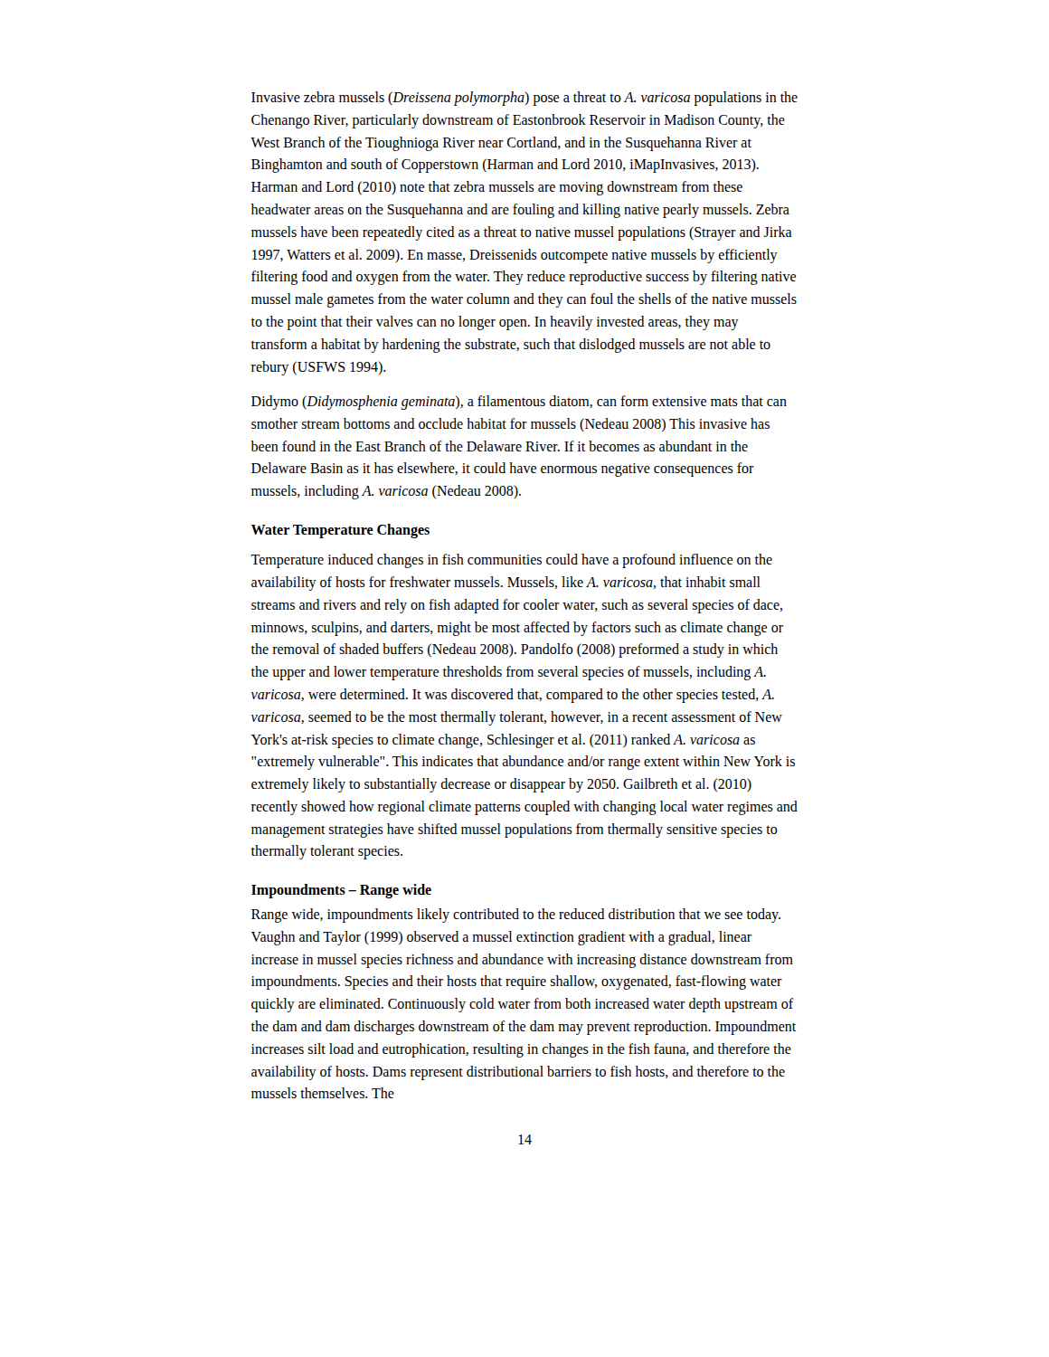Invasive zebra mussels (Dreissena polymorpha) pose a threat to A. varicosa populations in the Chenango River, particularly downstream of Eastonbrook Reservoir in Madison County, the West Branch of the Tioughnioga River near Cortland, and in the Susquehanna River at Binghamton and south of Copperstown (Harman and Lord 2010, iMapInvasives, 2013). Harman and Lord (2010) note that zebra mussels are moving downstream from these headwater areas on the Susquehanna and are fouling and killing native pearly mussels. Zebra mussels have been repeatedly cited as a threat to native mussel populations (Strayer and Jirka 1997, Watters et al. 2009). En masse, Dreissenids outcompete native mussels by efficiently filtering food and oxygen from the water. They reduce reproductive success by filtering native mussel male gametes from the water column and they can foul the shells of the native mussels to the point that their valves can no longer open. In heavily invested areas, they may transform a habitat by hardening the substrate, such that dislodged mussels are not able to rebury (USFWS 1994).
Didymo (Didymosphenia geminata), a filamentous diatom, can form extensive mats that can smother stream bottoms and occlude habitat for mussels (Nedeau 2008) This invasive has been found in the East Branch of the Delaware River. If it becomes as abundant in the Delaware Basin as it has elsewhere, it could have enormous negative consequences for mussels, including A. varicosa (Nedeau 2008).
Water Temperature Changes
Temperature induced changes in fish communities could have a profound influence on the availability of hosts for freshwater mussels. Mussels, like A. varicosa, that inhabit small streams and rivers and rely on fish adapted for cooler water, such as several species of dace, minnows, sculpins, and darters, might be most affected by factors such as climate change or the removal of shaded buffers (Nedeau 2008). Pandolfo (2008) preformed a study in which the upper and lower temperature thresholds from several species of mussels, including A. varicosa, were determined. It was discovered that, compared to the other species tested, A. varicosa, seemed to be the most thermally tolerant, however, in a recent assessment of New York's at-risk species to climate change, Schlesinger et al. (2011) ranked A. varicosa as "extremely vulnerable". This indicates that abundance and/or range extent within New York is extremely likely to substantially decrease or disappear by 2050. Gailbreth et al. (2010) recently showed how regional climate patterns coupled with changing local water regimes and management strategies have shifted mussel populations from thermally sensitive species to thermally tolerant species.
Impoundments – Range wide
Range wide, impoundments likely contributed to the reduced distribution that we see today. Vaughn and Taylor (1999) observed a mussel extinction gradient with a gradual, linear increase in mussel species richness and abundance with increasing distance downstream from impoundments. Species and their hosts that require shallow, oxygenated, fast-flowing water quickly are eliminated. Continuously cold water from both increased water depth upstream of the dam and dam discharges downstream of the dam may prevent reproduction. Impoundment increases silt load and eutrophication, resulting in changes in the fish fauna, and therefore the availability of hosts. Dams represent distributional barriers to fish hosts, and therefore to the mussels themselves. The
14